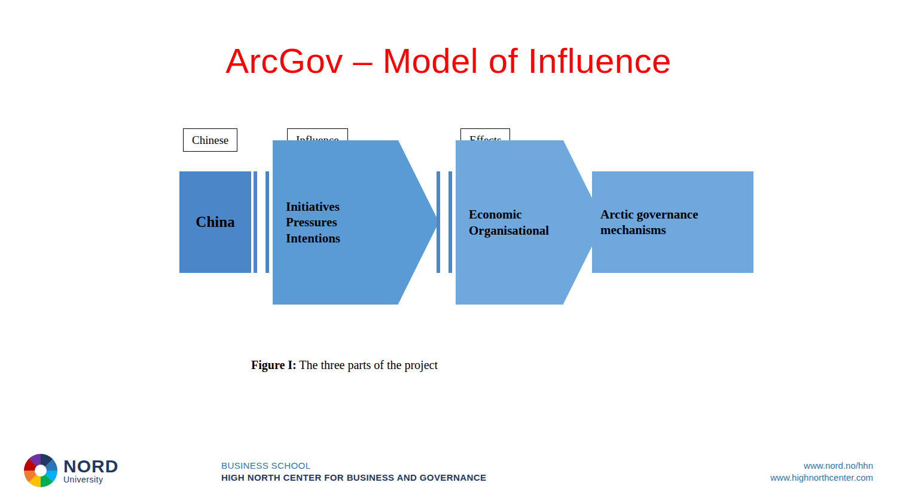ArcGov – Model of Influence
Chinese
Influence
Effects
China
Initiatives
Pressures
Intentions
Economic
Organisational
Arctic governance
mechanisms
Figure I: The three parts of the project
NORD
University
BUSINESS SCHOOL
HIGH NORTH CENTER FOR BUSINESS AND GOVERNANCE
www.nord.no/hhn
www.highnorthcenter.com